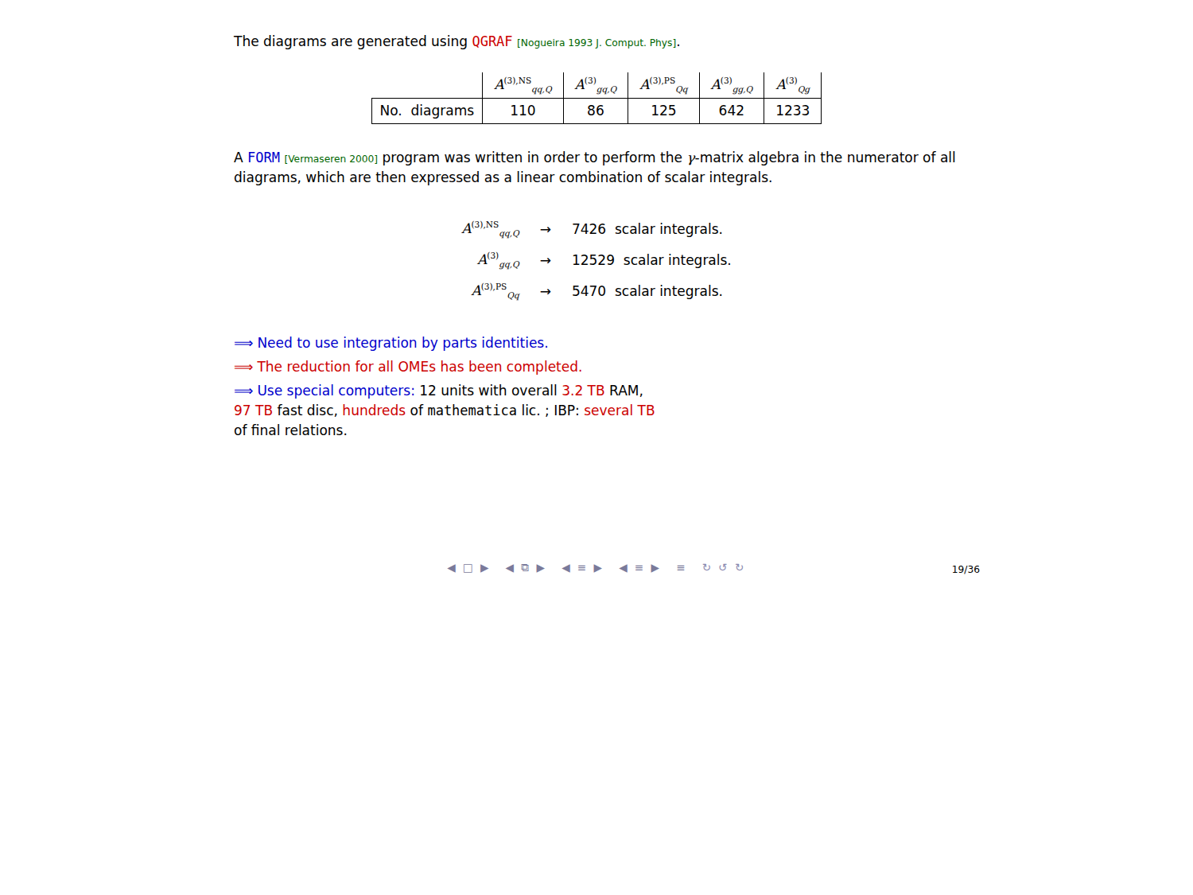The diagrams are generated using QGRAF [Nogueira 1993 J. Comput. Phys].
| | A (3),NS qq,Q | A (3) gq,Q | A (3),PS Qq | A (3) gg,Q | A (3) Qg |
| No. diagrams | 110 | 86 | 125 | 642 | 1233 |
A FORM [Vermaseren 2000] program was written in order to perform the γ-matrix algebra in the numerator of all diagrams, which are then expressed as a linear combination of scalar integrals.
| A (3),NS qq,Q | → | 7426 scalar integrals. |
| A (3) gq,Q | → | 12529 scalar integrals. |
| A (3),PS Qq | → | 5470 scalar integrals. |
⟹ Need to use integration by parts identities.
⟹ The reduction for all OMEs has been completed.
⟹ Use special computers: 12 units with overall 3.2 TB RAM,
97 TB fast disc, hundreds of mathematica lic. ; IBP: several TB
of final relations.
◀ □ ▶ ◀ ⧉ ▶ ◀ ≡ ▶ ◀ ≡ ▶ ≡ ↻ ↺ ↻
19/36